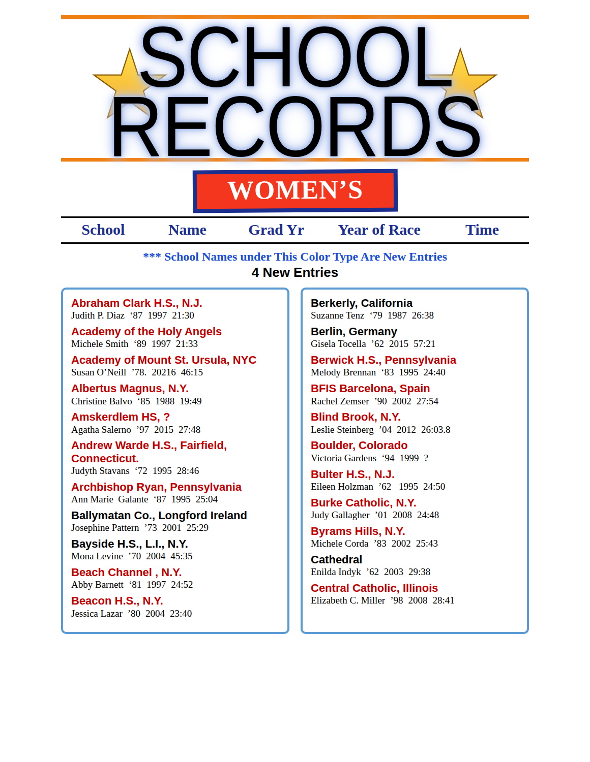SCHOOL
RECORDS
WOMEN’S
| School | Name | Grad Yr | Year of Race | Time |
*** School Names under This Color Type Are New Entries
4 New Entries
Abraham Clark H.S., N.J.
Judith P. Diaz ‘87 1997 21:30
Academy of the Holy Angels
Michele Smith ‘89 1997 21:33
Academy of Mount St. Ursula, NYC
Susan O’Neill ’78. 20216 46:15
Albertus Magnus, N.Y.
Christine Balvo ‘85 1988 19:49
Amskerdlem HS, ?
Agatha Salerno ’97 2015 27:48
Andrew Warde H.S., Fairfield, Connecticut.
Judyth Stavans ‘72 1995 28:46
Archbishop Ryan, Pennsylvania
Ann Marie Galante ‘87 1995 25:04
Ballymatan Co., Longford Ireland
Josephine Pattern ’73 2001 25:29
Bayside H.S., L.I., N.Y.
Mona Levine ’70 2004 45:35
Beach Channel , N.Y.
Abby Barnett ‘81 1997 24:52
Beacon H.S., N.Y.
Jessica Lazar ’80 2004 23:40
Berkerly, California
Suzanne Tenz ‘79 1987 26:38
Berlin, Germany
Gisela Tocella ’62 2015 57:21
Berwick H.S., Pennsylvania
Melody Brennan ‘83 1995 24:40
BFIS Barcelona, Spain
Rachel Zemser ’90 2002 27:54
Blind Brook, N.Y.
Leslie Steinberg ’04 2012 26:03.8
Boulder, Colorado
Victoria Gardens ‘94 1999 ?
Bulter H.S., N.J.
Eileen Holzman ’62 1995 24:50
Burke Catholic, N.Y.
Judy Gallagher ’01 2008 24:48
Byrams Hills, N.Y.
Michele Corda ’83 2002 25:43
Cathedral
Enilda Indyk ’62 2003 29:38
Central Catholic, Illinois
Elizabeth C. Miller ’98 2008 28:41